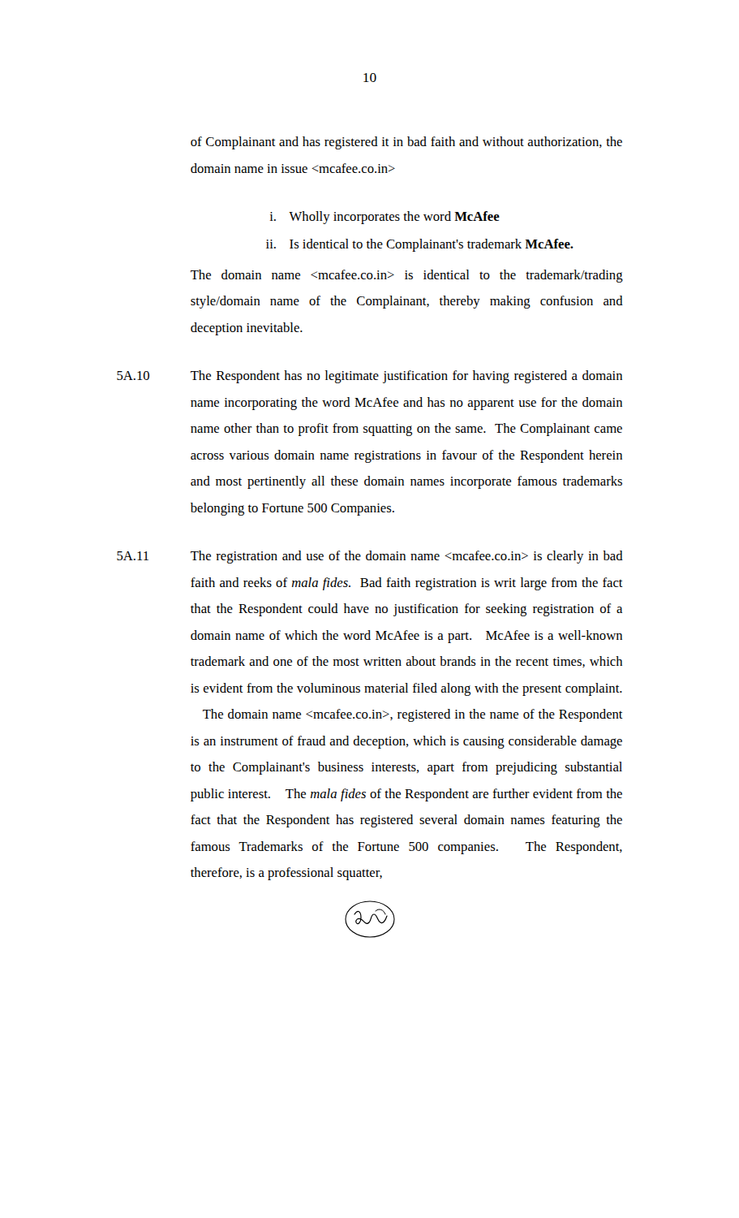10
of Complainant and has registered it in bad faith and without authorization, the domain name in issue <mcafee.co.in>
Wholly incorporates the word McAfee
Is identical to the Complainant's trademark McAfee.
The domain name <mcafee.co.in> is identical to the trademark/trading style/domain name of the Complainant, thereby making confusion and deception inevitable.
5A.10
The Respondent has no legitimate justification for having registered a domain name incorporating the word McAfee and has no apparent use for the domain name other than to profit from squatting on the same. The Complainant came across various domain name registrations in favour of the Respondent herein and most pertinently all these domain names incorporate famous trademarks belonging to Fortune 500 Companies.
5A.11
The registration and use of the domain name <mcafee.co.in> is clearly in bad faith and reeks of mala fides. Bad faith registration is writ large from the fact that the Respondent could have no justification for seeking registration of a domain name of which the word McAfee is a part. McAfee is a well-known trademark and one of the most written about brands in the recent times, which is evident from the voluminous material filed along with the present complaint. The domain name <mcafee.co.in>, registered in the name of the Respondent is an instrument of fraud and deception, which is causing considerable damage to the Complainant's business interests, apart from prejudicing substantial public interest. The mala fides of the Respondent are further evident from the fact that the Respondent has registered several domain names featuring the famous Trademarks of the Fortune 500 companies. The Respondent, therefore, is a professional squatter,